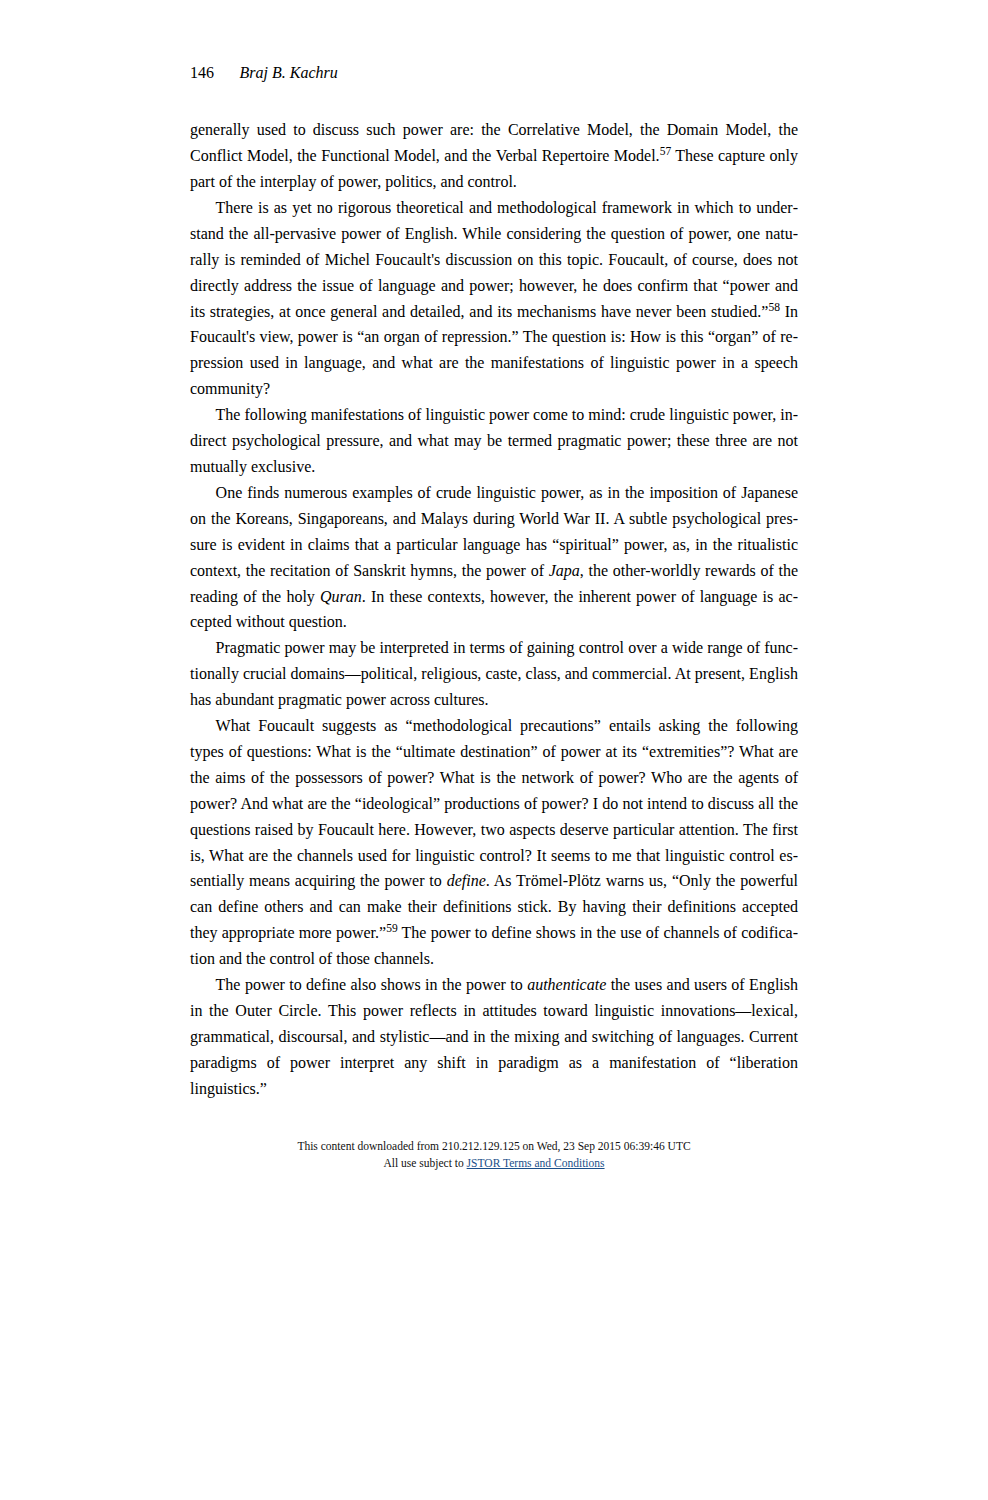146 Braj B. Kachru
generally used to discuss such power are: the Correlative Model, the Domain Model, the Conflict Model, the Functional Model, and the Verbal Repertoire Model.57 These capture only part of the interplay of power, politics, and control.
There is as yet no rigorous theoretical and methodological framework in which to understand the all-pervasive power of English. While considering the question of power, one naturally is reminded of Michel Foucault's discussion on this topic. Foucault, of course, does not directly address the issue of language and power; however, he does confirm that “power and its strategies, at once general and detailed, and its mechanisms have never been studied.”58 In Foucault's view, power is “an organ of repression.” The question is: How is this “organ” of repression used in language, and what are the manifestations of linguistic power in a speech community?
The following manifestations of linguistic power come to mind: crude linguistic power, indirect psychological pressure, and what may be termed pragmatic power; these three are not mutually exclusive.
One finds numerous examples of crude linguistic power, as in the imposition of Japanese on the Koreans, Singaporeans, and Malays during World War II. A subtle psychological pressure is evident in claims that a particular language has “spiritual” power, as, in the ritualistic context, the recitation of Sanskrit hymns, the power of Japa, the other-worldly rewards of the reading of the holy Quran. In these contexts, however, the inherent power of language is accepted without question.
Pragmatic power may be interpreted in terms of gaining control over a wide range of functionally crucial domains—political, religious, caste, class, and commercial. At present, English has abundant pragmatic power across cultures.
What Foucault suggests as “methodological precautions” entails asking the following types of questions: What is the “ultimate destination” of power at its “extremities”? What are the aims of the possessors of power? What is the network of power? Who are the agents of power? And what are the “ideological” productions of power? I do not intend to discuss all the questions raised by Foucault here. However, two aspects deserve particular attention. The first is, What are the channels used for linguistic control? It seems to me that linguistic control essentially means acquiring the power to define. As Trömel-Plötz warns us, “Only the powerful can define others and can make their definitions stick. By having their definitions accepted they appropriate more power.”59 The power to define shows in the use of channels of codification and the control of those channels.
The power to define also shows in the power to authenticate the uses and users of English in the Outer Circle. This power reflects in attitudes toward linguistic innovations—lexical, grammatical, discoursal, and stylistic—and in the mixing and switching of languages. Current paradigms of power interpret any shift in paradigm as a manifestation of “liberation linguistics.”
This content downloaded from 210.212.129.125 on Wed, 23 Sep 2015 06:39:46 UTC
All use subject to JSTOR Terms and Conditions